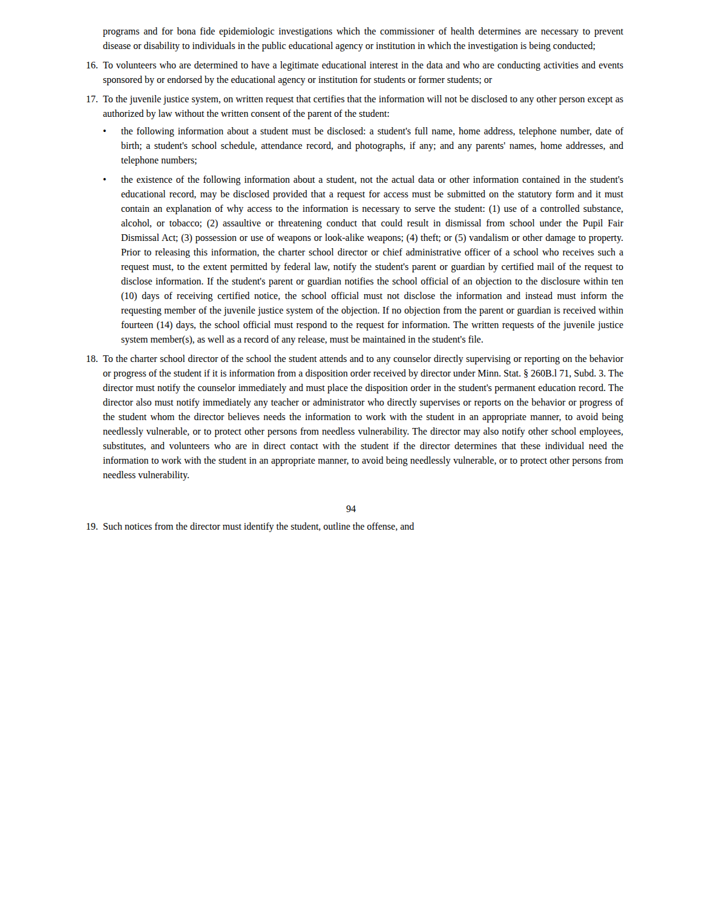programs and for bona fide epidemiologic investigations which the commissioner of health determines are necessary to prevent disease or disability to individuals in the public educational agency or institution in which the investigation is being conducted;
16. To volunteers who are determined to have a legitimate educational interest in the data and who are conducting activities and events sponsored by or endorsed by the educational agency or institution for students or former students; or
17. To the juvenile justice system, on written request that certifies that the information will not be disclosed to any other person except as authorized by law without the written consent of the parent of the student:
•the following information about a student must be disclosed: a student's full name, home address, telephone number, date of birth; a student's school schedule, attendance record, and photographs, if any; and any parents' names, home addresses, and telephone numbers;
•the existence of the following information about a student, not the actual data or other information contained in the student's educational record, may be disclosed provided that a request for access must be submitted on the statutory form and it must contain an explanation of why access to the information is necessary to serve the student: (1) use of a controlled substance, alcohol, or tobacco; (2) assaultive or threatening conduct that could result in dismissal from school under the Pupil Fair Dismissal Act; (3) possession or use of weapons or look-alike weapons; (4) theft; or (5) vandalism or other damage to property. Prior to releasing this information, the charter school director or chief administrative officer of a school who receives such a request must, to the extent permitted by federal law, notify the student's parent or guardian by certified mail of the request to disclose information. If the student's parent or guardian notifies the school official of an objection to the disclosure within ten (10) days of receiving certified notice, the school official must not disclose the information and instead must inform the requesting member of the juvenile justice system of the objection. If no objection from the parent or guardian is received within fourteen (14) days, the school official must respond to the request for information. The written requests of the juvenile justice system member(s), as well as a record of any release, must be maintained in the student's file.
18. To the charter school director of the school the student attends and to any counselor directly supervising or reporting on the behavior or progress of the student if it is information from a disposition order received by director under Minn. Stat. § 260B.l 71, Subd. 3. The director must notify the counselor immediately and must place the disposition order in the student's permanent education record. The director also must notify immediately any teacher or administrator who directly supervises or reports on the behavior or progress of the student whom the director believes needs the information to work with the student in an appropriate manner, to avoid being needlessly vulnerable, or to protect other persons from needless vulnerability. The director may also notify other school employees, substitutes, and volunteers who are in direct contact with the student if the director determines that these individual need the information to work with the student in an appropriate manner, to avoid being needlessly vulnerable, or to protect other persons from needless vulnerability.
94
19. Such notices from the director must identify the student, outline the offense, and